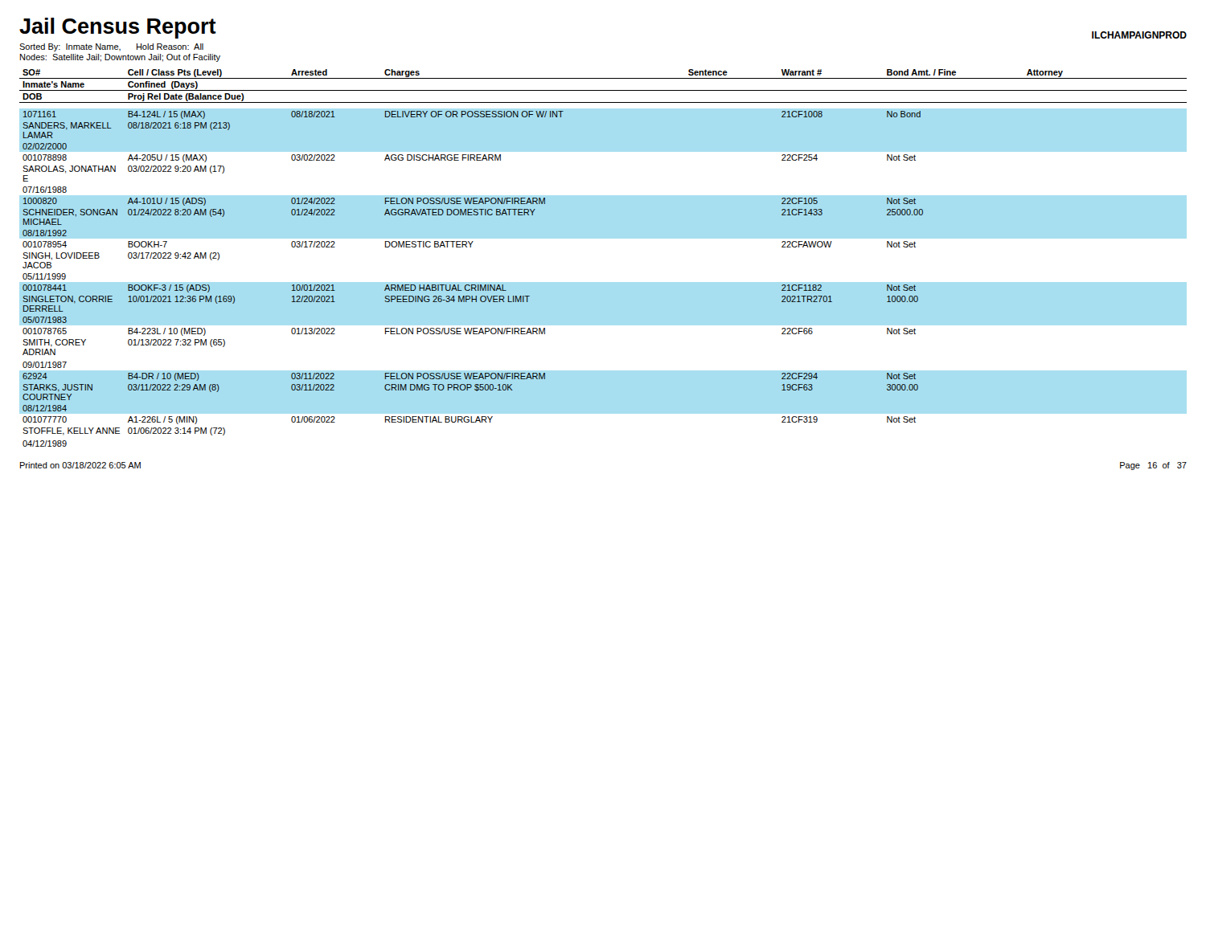Jail Census Report
ILCHAMPAIGNPROD
Sorted By: Inmate Name, Hold Reason: All
Nodes: Satellite Jail; Downtown Jail; Out of Facility
| SO# | Cell / Class Pts (Level) | Arrested | Charges | Sentence | Warrant # | Bond Amt. / Fine | Attorney |
| --- | --- | --- | --- | --- | --- | --- | --- |
| Inmate's Name | Confined (Days) | | | | | | |
| DOB | Proj Rel Date (Balance Due) | | | | | | |
| 1071161 | B4-124L / 15 (MAX) | 08/18/2021 | DELIVERY OF OR POSSESSION OF W/ INT | | 21CF1008 | No Bond | |
| SANDERS, MARKELL LAMAR | 08/18/2021 6:18 PM (213) | | | | | | |
| 02/02/2000 | | | | | | | |
| 001078898 | A4-205U / 15 (MAX) | 03/02/2022 | AGG DISCHARGE FIREARM | | 22CF254 | Not Set | |
| SAROLAS, JONATHAN E | 03/02/2022 9:20 AM (17) | | | | | | |
| 07/16/1988 | | | | | | | |
| 1000820 | A4-101U / 15 (ADS) | 01/24/2022 | FELON POSS/USE WEAPON/FIREARM | | 22CF105 | Not Set | |
| SCHNEIDER, SONGAN MICHAEL | 01/24/2022 8:20 AM (54) | 01/24/2022 | AGGRAVATED DOMESTIC BATTERY | | 21CF1433 | 25000.00 | |
| 08/18/1992 | | | | | | | |
| 001078954 | BOOKH-7 | 03/17/2022 | DOMESTIC BATTERY | | 22CFAWOW | Not Set | |
| SINGH, LOVIDEEB JACOB | 03/17/2022 9:42 AM (2) | | | | | | |
| 05/11/1999 | | | | | | | |
| 001078441 | BOOKF-3 / 15 (ADS) | 10/01/2021 | ARMED HABITUAL CRIMINAL | | 21CF1182 | Not Set | |
| SINGLETON, CORRIE DERRELL | 10/01/2021 12:36 PM (169) | 12/20/2021 | SPEEDING 26-34 MPH OVER LIMIT | | 2021TR2701 | 1000.00 | |
| 05/07/1983 | | | | | | | |
| 001078765 | B4-223L / 10 (MED) | 01/13/2022 | FELON POSS/USE WEAPON/FIREARM | | 22CF66 | Not Set | |
| SMITH, COREY ADRIAN | 01/13/2022 7:32 PM (65) | | | | | | |
| 09/01/1987 | | | | | | | |
| 62924 | B4-DR / 10 (MED) | 03/11/2022 | FELON POSS/USE WEAPON/FIREARM | | 22CF294 | Not Set | |
| STARKS, JUSTIN COURTNEY | 03/11/2022 2:29 AM (8) | 03/11/2022 | CRIM DMG TO PROP $500-10K | | 19CF63 | 3000.00 | |
| 08/12/1984 | | | | | | | |
| 001077770 | A1-226L / 5 (MIN) | 01/06/2022 | RESIDENTIAL BURGLARY | | 21CF319 | Not Set | |
| STOFFLE, KELLY ANNE | 01/06/2022 3:14 PM (72) | | | | | | |
| 04/12/1989 | | | | | | | |
Printed on 03/18/2022 6:05 AM
Page 16 of 37